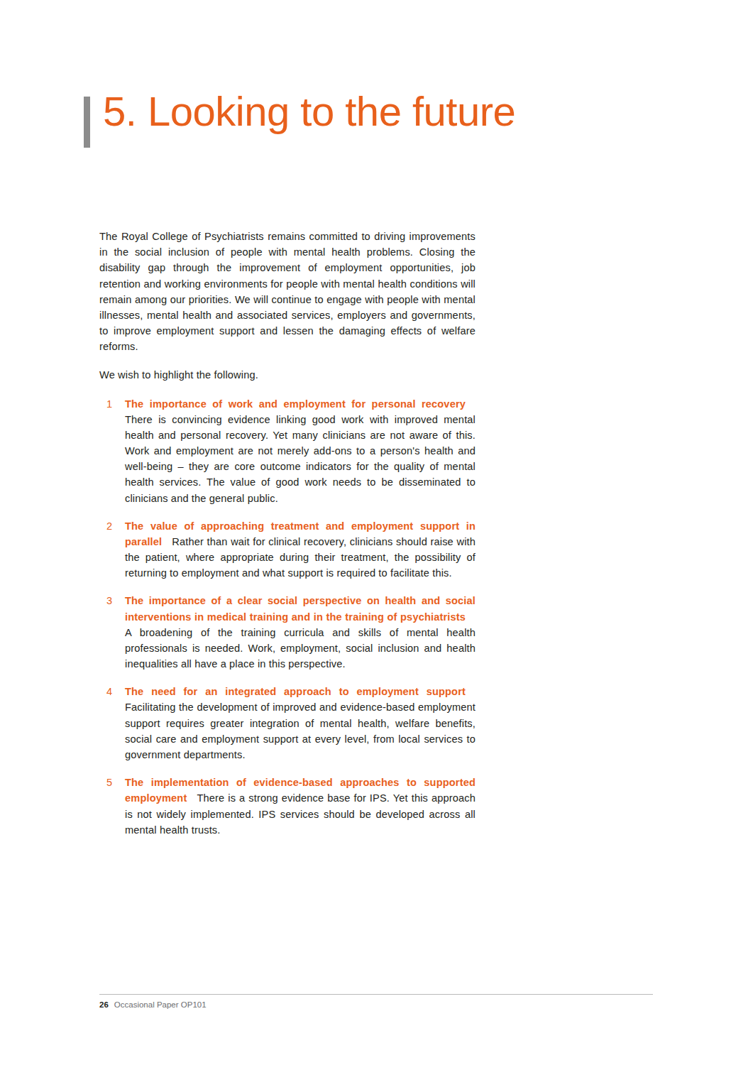5. Looking to the future
The Royal College of Psychiatrists remains committed to driving improvements in the social inclusion of people with mental health problems. Closing the disability gap through the improvement of employment opportunities, job retention and working environments for people with mental health conditions will remain among our priorities. We will continue to engage with people with mental illnesses, mental health and associated services, employers and governments, to improve employment support and lessen the damaging effects of welfare reforms.
We wish to highlight the following.
The importance of work and employment for personal recovery There is convincing evidence linking good work with improved mental health and personal recovery. Yet many clinicians are not aware of this. Work and employment are not merely add-ons to a person's health and well-being – they are core outcome indicators for the quality of mental health services. The value of good work needs to be disseminated to clinicians and the general public.
The value of approaching treatment and employment support in parallel Rather than wait for clinical recovery, clinicians should raise with the patient, where appropriate during their treatment, the possibility of returning to employment and what support is required to facilitate this.
The importance of a clear social perspective on health and social interventions in medical training and in the training of psychiatrists A broadening of the training curricula and skills of mental health professionals is needed. Work, employment, social inclusion and health inequalities all have a place in this perspective.
The need for an integrated approach to employment support Facilitating the development of improved and evidence-based employment support requires greater integration of mental health, welfare benefits, social care and employment support at every level, from local services to government departments.
The implementation of evidence-based approaches to supported employment There is a strong evidence base for IPS. Yet this approach is not widely implemented. IPS services should be developed across all mental health trusts.
26 Occasional Paper OP101